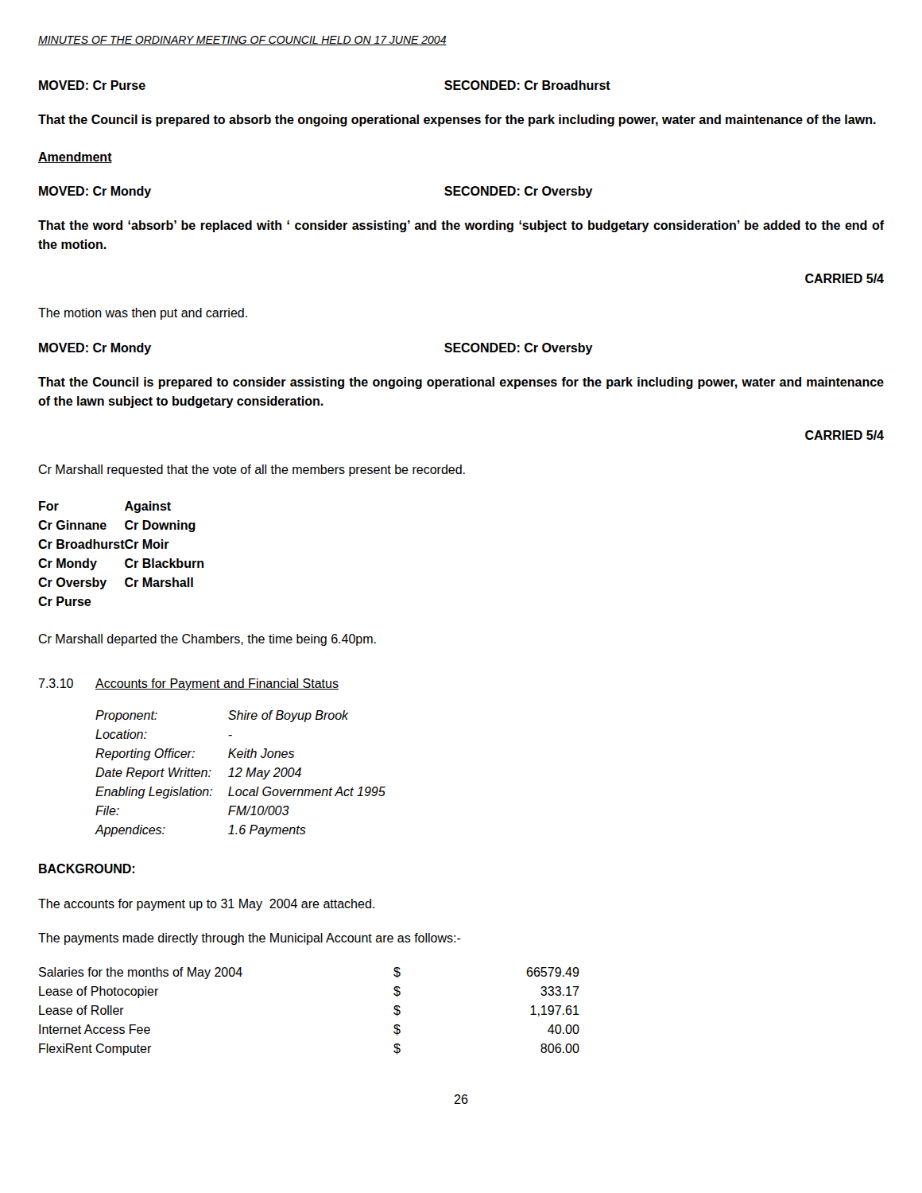MINUTES OF THE ORDINARY MEETING OF COUNCIL HELD ON 17 JUNE 2004
MOVED: Cr Purse SECONDED: Cr Broadhurst
That the Council is prepared to absorb the ongoing operational expenses for the park including power, water and maintenance of the lawn.
Amendment
MOVED: Cr Mondy SECONDED: Cr Oversby
That the word ‘absorb’ be replaced with ‘ consider assisting’ and the wording ‘subject to budgetary consideration’ be added to the end of the motion.
CARRIED 5/4
The motion was then put and carried.
MOVED: Cr Mondy SECONDED: Cr Oversby
That the Council is prepared to consider assisting the ongoing operational expenses for the park including power, water and maintenance of the lawn subject to budgetary consideration.
CARRIED 5/4
Cr Marshall requested that the vote of all the members present be recorded.
| For | Against |
| Cr Ginnane | Cr Downing |
| Cr Broadhurst | Cr Moir |
| Cr Mondy | Cr Blackburn |
| Cr Oversby | Cr Marshall |
| Cr Purse | |
Cr Marshall departed the Chambers, the time being 6.40pm.
7.3.10 Accounts for Payment and Financial Status
| Proponent: | Shire of Boyup Brook |
| Location: | - |
| Reporting Officer: | Keith Jones |
| Date Report Written: | 12 May 2004 |
| Enabling Legislation: | Local Government Act 1995 |
| File: | FM/10/003 |
| Appendices: | 1.6 Payments |
BACKGROUND:
The accounts for payment up to 31 May 2004 are attached.
The payments made directly through the Municipal Account are as follows:-
| Salaries for the months of May 2004 | $ | 66579.49 |
| Lease of Photocopier | $ | 333.17 |
| Lease of Roller | $ | 1,197.61 |
| Internet Access Fee | $ | 40.00 |
| FlexiRent Computer | $ | 806.00 |
26